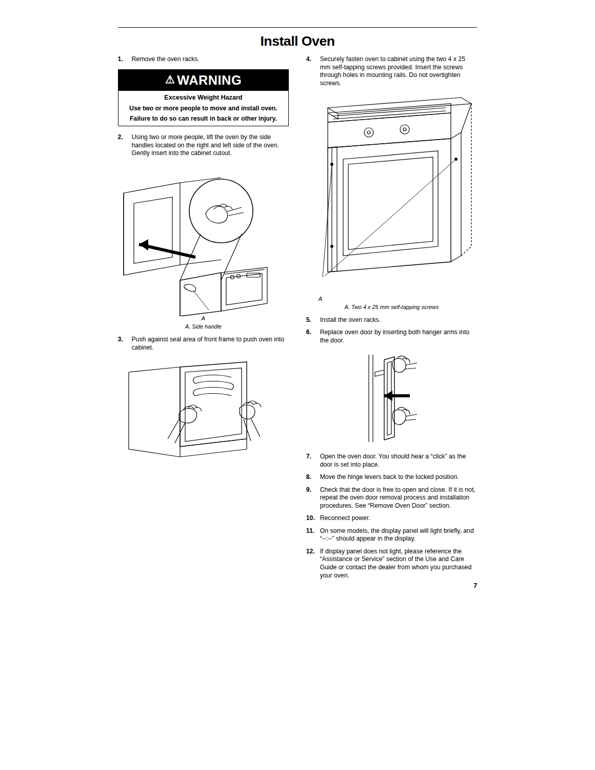Install Oven
1. Remove the oven racks.
⚠WARNING
Excessive Weight Hazard
Use two or more people to move and install oven.
Failure to do so can result in back or other injury.
2. Using two or more people, lift the oven by the side handles located on the right and left side of the oven. Gently insert into the cabinet cutout.
A
A. Side handle
3. Push against seal area of front frame to push oven into cabinet.
4. Securely fasten oven to cabinet using the two 4 x 25 mm self-tapping screws provided. Insert the screws through holes in mounting rails. Do not overtighten screws.
A
A. Two 4 x 25 mm self-tapping screws
5. Install the oven racks.
6. Replace oven door by inserting both hanger arms into the door.
7. Open the oven door. You should hear a “click” as the door is set into place.
8. Move the hinge levers back to the locked position.
9. Check that the door is free to open and close. If it is not, repeat the oven door removal process and installation procedures. See “Remove Oven Door” section.
10. Reconnect power.
11. On some models, the display panel will light briefly, and “--:--” should appear in the display.
12. If display panel does not light, please reference the “Assistance or Service” section of the Use and Care Guide or contact the dealer from whom you purchased your oven.
7